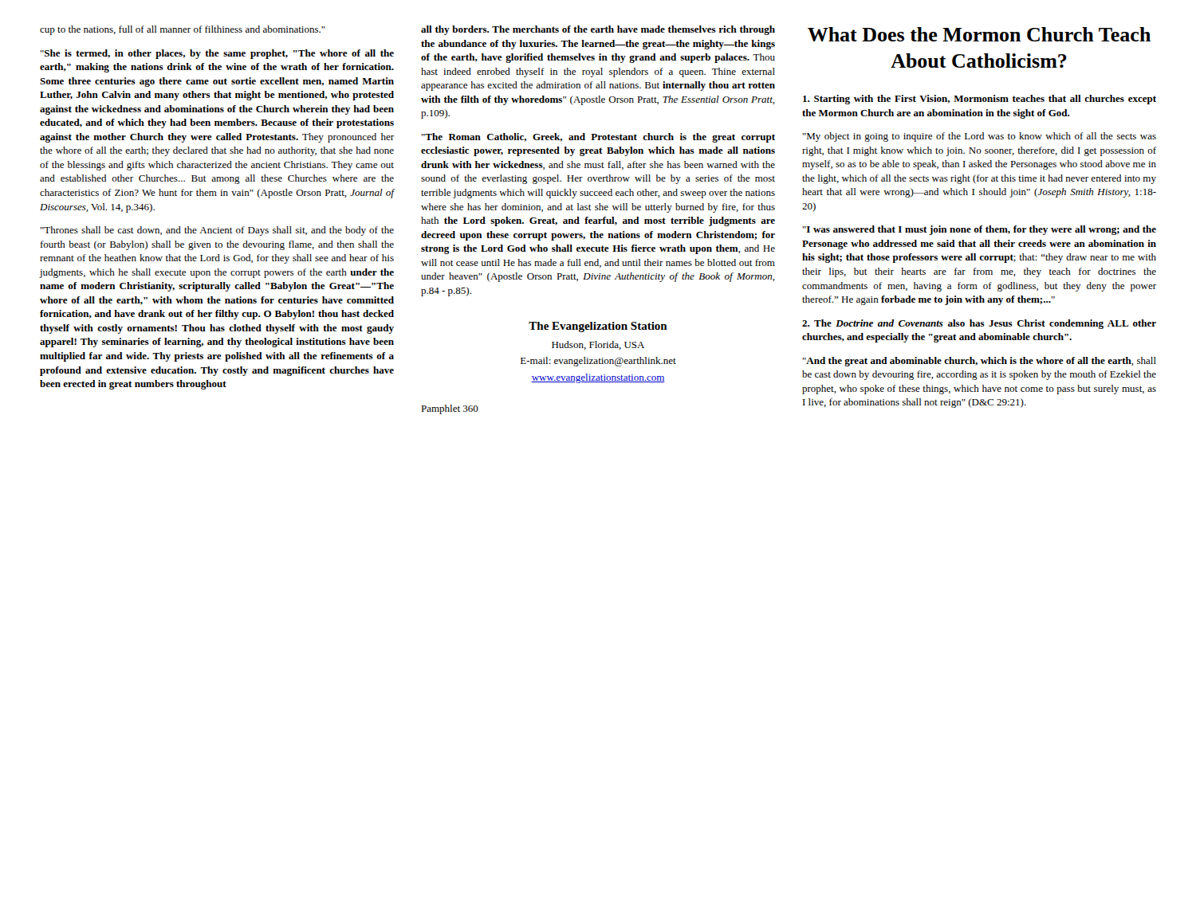cup to the nations, full of all manner of filthiness and abominations."
"She is termed, in other places, by the same prophet, "The whore of all the earth," making the nations drink of the wine of the wrath of her fornication. Some three centuries ago there came out sortie excellent men, named Martin Luther, John Calvin and many others that might be mentioned, who protested against the wickedness and abominations of the Church wherein they had been educated, and of which they had been members. Because of their protestations against the mother Church they were called Protestants. They pronounced her the whore of all the earth; they declared that she had no authority, that she had none of the blessings and gifts which characterized the ancient Christians. They came out and established other Churches... But among all these Churches where are the characteristics of Zion? We hunt for them in vain" (Apostle Orson Pratt, Journal of Discourses, Vol. 14, p.346).
"Thrones shall be cast down, and the Ancient of Days shall sit, and the body of the fourth beast (or Babylon) shall be given to the devouring flame, and then shall the remnant of the heathen know that the Lord is God, for they shall see and hear of his judgments, which he shall execute upon the corrupt powers of the earth under the name of modern Christianity, scripturally called "Babylon the Great"—"The whore of all the earth," with whom the nations for centuries have committed fornication, and have drank out of her filthy cup. O Babylon! thou hast decked thyself with costly ornaments! Thou has clothed thyself with the most gaudy apparel! Thy seminaries of learning, and thy theological institutions have been multiplied far and wide. Thy priests are polished with all the refinements of a profound and extensive education. Thy costly and magnificent churches have been erected in great numbers throughout
all thy borders. The merchants of the earth have made themselves rich through the abundance of thy luxuries. The learned—the great—the mighty—the kings of the earth, have glorified themselves in thy grand and superb palaces. Thou hast indeed enrobed thyself in the royal splendors of a queen. Thine external appearance has excited the admiration of all nations. But internally thou art rotten with the filth of thy whoredoms" (Apostle Orson Pratt, The Essential Orson Pratt, p.109).
"The Roman Catholic, Greek, and Protestant church is the great corrupt ecclesiastic power, represented by great Babylon which has made all nations drunk with her wickedness, and she must fall, after she has been warned with the sound of the everlasting gospel. Her overthrow will be by a series of the most terrible judgments which will quickly succeed each other, and sweep over the nations where she has her dominion, and at last she will be utterly burned by fire, for thus hath the Lord spoken. Great, and fearful, and most terrible judgments are decreed upon these corrupt powers, the nations of modern Christendom; for strong is the Lord God who shall execute His fierce wrath upon them, and He will not cease until He has made a full end, and until their names be blotted out from under heaven" (Apostle Orson Pratt, Divine Authenticity of the Book of Mormon, p.84 - p.85).
The Evangelization Station
Hudson, Florida, USA
E-mail: evangelization@earthlink.net
www.evangelizationstation.com
Pamphlet 360
What Does the Mormon Church Teach About Catholicism?
1. Starting with the First Vision, Mormonism teaches that all churches except the Mormon Church are an abomination in the sight of God.
"My object in going to inquire of the Lord was to know which of all the sects was right, that I might know which to join. No sooner, therefore, did I get possession of myself, so as to be able to speak, than I asked the Personages who stood above me in the light, which of all the sects was right (for at this time it had never entered into my heart that all were wrong)—and which I should join" (Joseph Smith History, 1:18-20)
"I was answered that I must join none of them, for they were all wrong; and the Personage who addressed me said that all their creeds were an abomination in his sight; that those professors were all corrupt; that: “they draw near to me with their lips, but their hearts are far from me, they teach for doctrines the commandments of men, having a form of godliness, but they deny the power thereof.” He again forbade me to join with any of them;..."
2. The Doctrine and Covenants also has Jesus Christ condemning ALL other churches, and especially the "great and abominable church".
"And the great and abominable church, which is the whore of all the earth, shall be cast down by devouring fire, according as it is spoken by the mouth of Ezekiel the prophet, who spoke of these things, which have not come to pass but surely must, as I live, for abominations shall not reign" (D&C 29:21).